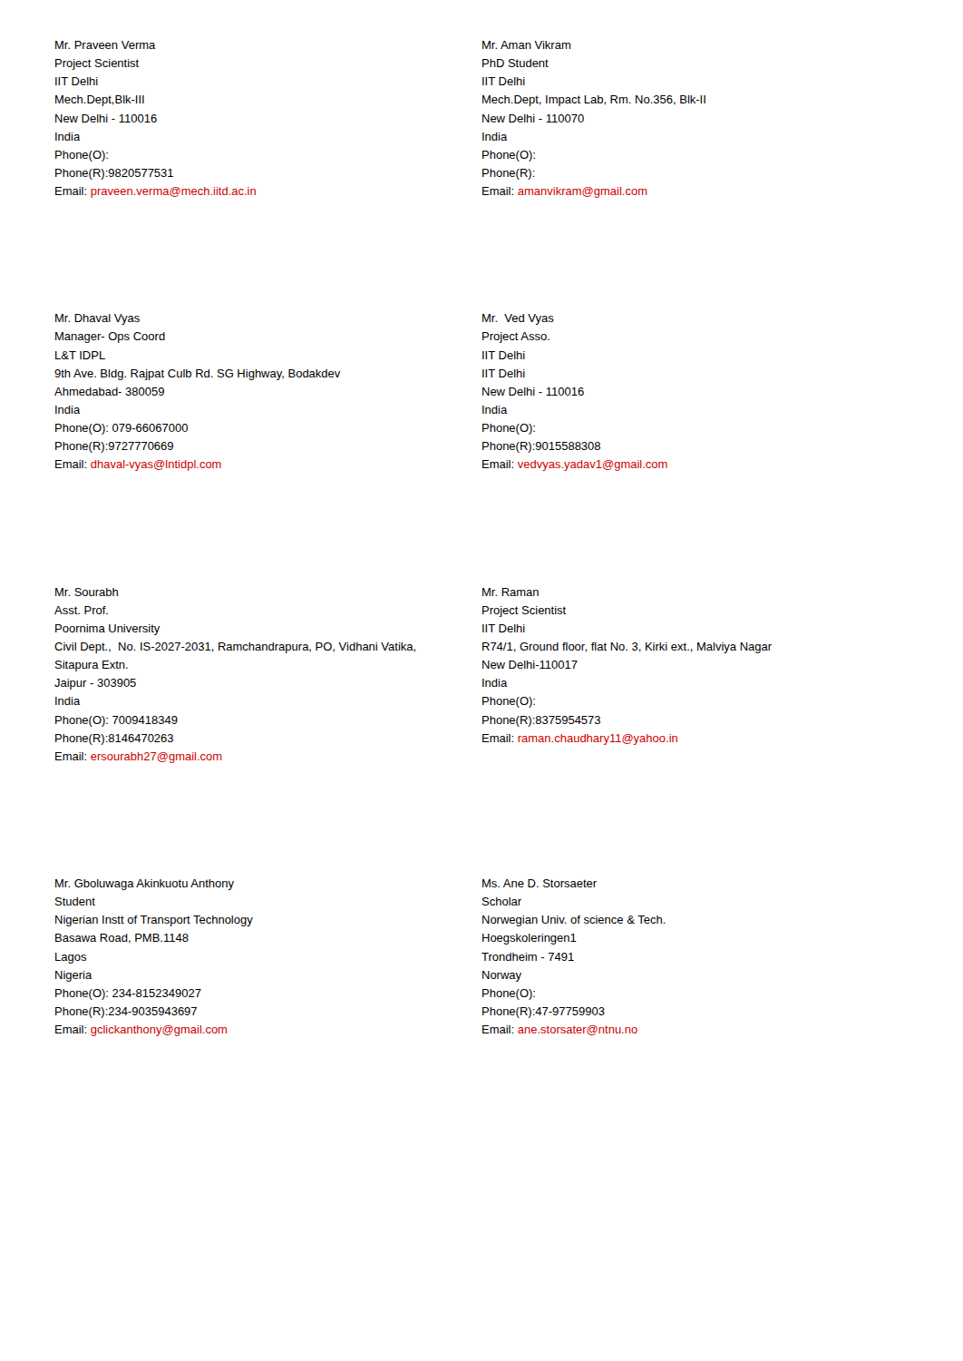| Mr. Praveen Verma Project Scientist IIT Delhi Mech.Dept,Blk-III New Delhi - 110016 India Phone(O): Phone(R):9820577531 Email: praveen.verma@mech.iitd.ac.in | Mr. Aman Vikram PhD Student IIT Delhi Mech.Dept, Impact Lab, Rm. No.356, Blk-II New Delhi - 110070 India Phone(O): Phone(R): Email: amanvikram@gmail.com |
| Mr. Dhaval Vyas Manager- Ops Coord L&T IDPL 9th Ave. Bldg. Rajpat Culb Rd. SG Highway, Bodakdev Ahmedabad- 380059 India Phone(O): 079-66067000 Phone(R):9727770669 Email: dhaval-vyas@lntidpl.com | Mr. Ved Vyas Project Asso. IIT Delhi IIT Delhi New Delhi - 110016 India Phone(O): Phone(R):9015588308 Email: vedvyas.yadav1@gmail.com |
| Mr. Sourabh Asst. Prof. Poornima University Civil Dept., No. IS-2027-2031, Ramchandrapura, PO, Vidhani Vatika, Sitapura Extn. Jaipur - 303905 India Phone(O): 7009418349 Phone(R):8146470263 Email: ersourabh27@gmail.com | Mr. Raman Project Scientist IIT Delhi R74/1, Ground floor, flat No. 3, Kirki ext., Malviya Nagar New Delhi-110017 India Phone(O): Phone(R):8375954573 Email: raman.chaudhary11@yahoo.in |
| Mr. Gboluwaga Akinkuotu Anthony Student Nigerian Instt of Transport Technology Basawa Road, PMB.1148 Lagos Nigeria Phone(O): 234-8152349027 Phone(R):234-9035943697 Email: gclickanthony@gmail.com | Ms. Ane D. Storsaeter Scholar Norwegian Univ. of science & Tech. Hoegskoleringen1 Trondheim - 7491 Norway Phone(O): Phone(R):47-97759903 Email: ane.storsater@ntnu.no |